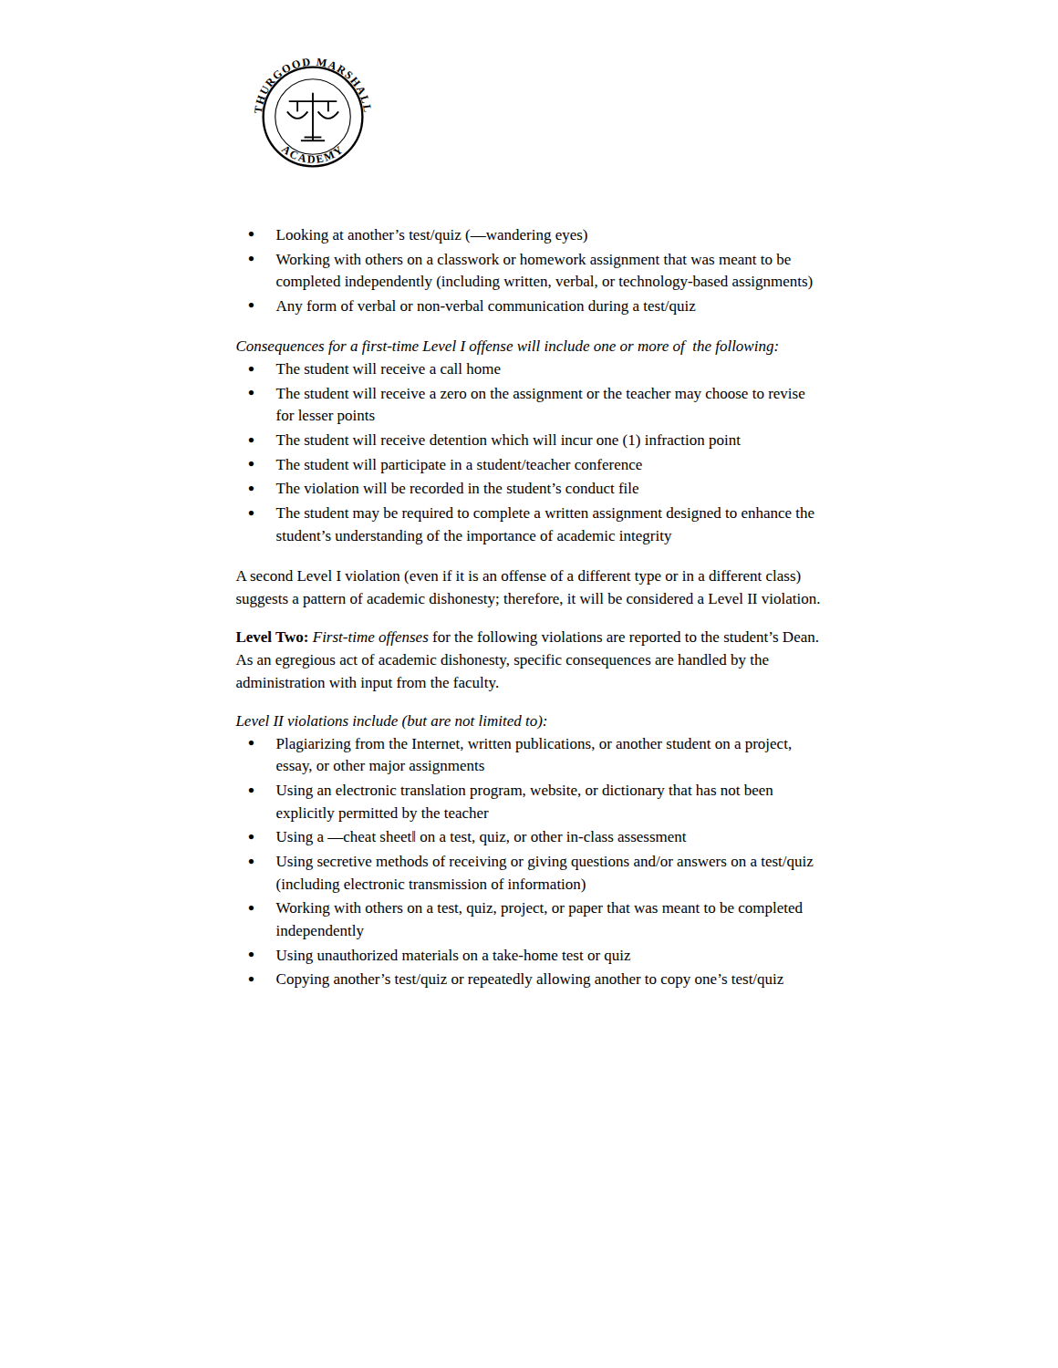THURGOOD MARSHALL ACADEMY
Looking at another’s test/quiz (―wandering eyes)
Working with others on a classwork or homework assignment that was meant to be completed independently (including written, verbal, or technology-based assignments)
Any form of verbal or non-verbal communication during a test/quiz
Consequences for a first-time Level I offense will include one or more of the following:
The student will receive a call home
The student will receive a zero on the assignment or the teacher may choose to revise for lesser points
The student will receive detention which will incur one (1) infraction point
The student will participate in a student/teacher conference
The violation will be recorded in the student’s conduct file
The student may be required to complete a written assignment designed to enhance the student’s understanding of the importance of academic integrity
A second Level I violation (even if it is an offense of a different type or in a different class) suggests a pattern of academic dishonesty; therefore, it will be considered a Level II violation.
Level Two: First-time offenses for the following violations are reported to the student’s Dean. As an egregious act of academic dishonesty, specific consequences are handled by the administration with input from the faculty.
Level II violations include (but are not limited to):
Plagiarizing from the Internet, written publications, or another student on a project, essay, or other major assignments
Using an electronic translation program, website, or dictionary that has not been explicitly permitted by the teacher
Using a ―cheat sheet‖ on a test, quiz, or other in-class assessment
Using secretive methods of receiving or giving questions and/or answers on a test/quiz
(including electronic transmission of information)
Working with others on a test, quiz, project, or paper that was meant to be completed independently
Using unauthorized materials on a take-home test or quiz
Copying another’s test/quiz or repeatedly allowing another to copy one’s test/quiz